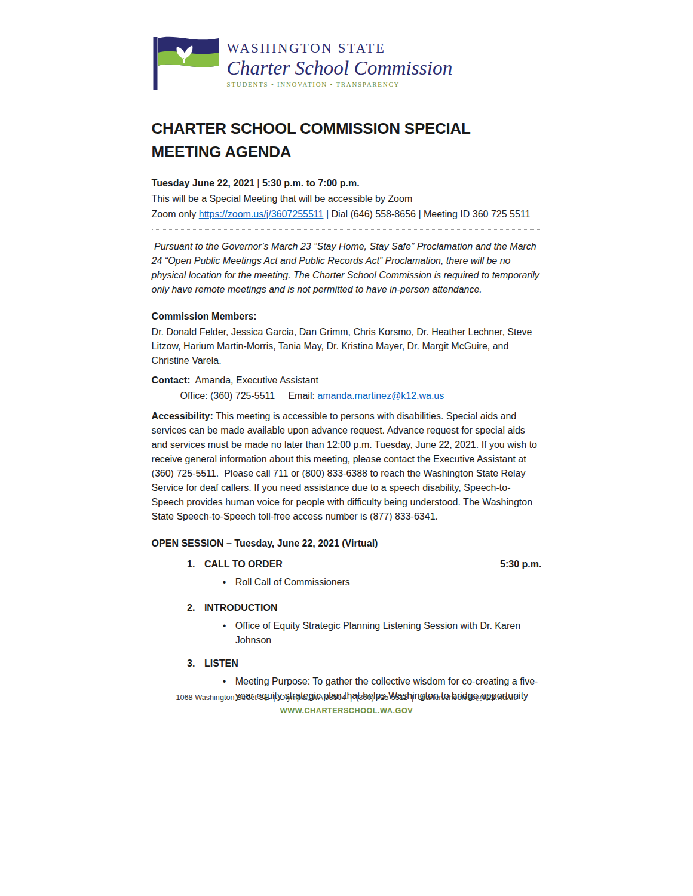WASHINGTON STATE
Charter School Commission
STUDENTS • INNOVATION • TRANSPARENCY
CHARTER SCHOOL COMMISSION SPECIAL MEETING AGENDA
Tuesday June 22, 2021 | 5:30 p.m. to 7:00 p.m.
This will be a Special Meeting that will be accessible by Zoom
Zoom only https://zoom.us/j/3607255511 | Dial (646) 558-8656 | Meeting ID 360 725 5511
Pursuant to the Governor’s March 23 “Stay Home, Stay Safe” Proclamation and the March 24 “Open Public Meetings Act and Public Records Act” Proclamation, there will be no physical location for the meeting. The Charter School Commission is required to temporarily only have remote meetings and is not permitted to have in-person attendance.
Commission Members:
Dr. Donald Felder, Jessica Garcia, Dan Grimm, Chris Korsmo, Dr. Heather Lechner, Steve Litzow, Harium Martin-Morris, Tania May, Dr. Kristina Mayer, Dr. Margit McGuire, and Christine Varela.
Contact: Amanda, Executive Assistant
Office: (360) 725-5511 Email: amanda.martinez@k12.wa.us
Accessibility: This meeting is accessible to persons with disabilities. Special aids and services can be made available upon advance request. Advance request for special aids and services must be made no later than 12:00 p.m. Tuesday, June 22, 2021. If you wish to receive general information about this meeting, please contact the Executive Assistant at (360) 725-5511. Please call 711 or (800) 833-6388 to reach the Washington State Relay Service for deaf callers. If you need assistance due to a speech disability, Speech-to-Speech provides human voice for people with difficulty being understood. The Washington State Speech-to-Speech toll-free access number is (877) 833-6341.
OPEN SESSION – Tuesday, June 22, 2021 (Virtual)
CALL TO ORDER 5:30 p.m.
Roll Call of Commissioners
INTRODUCTION
Office of Equity Strategic Planning Listening Session with Dr. Karen Johnson
LISTEN
Meeting Purpose: To gather the collective wisdom for co-creating a five-year equity strategic plan that helps Washington to bridge opportunity
1068 Washington Street SE | Olympia, WA 98504 | (360) 725-5511 | charterschoolinfo@k12.wa.us
WWW.CHARTERSCHOOL.WA.GOV